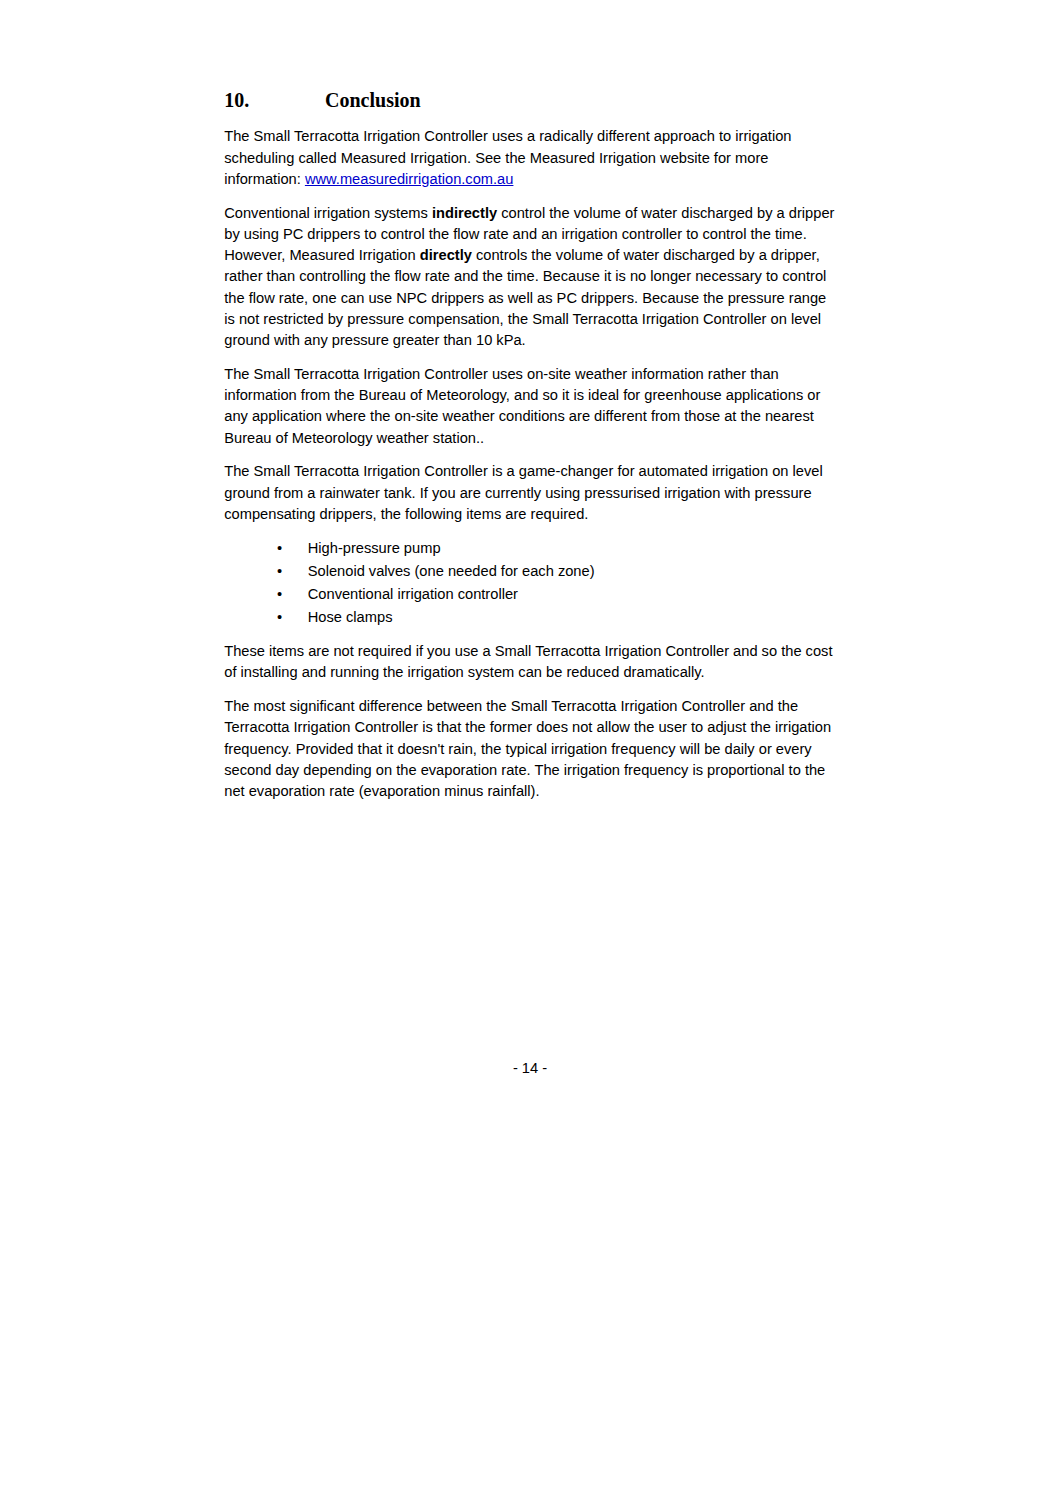10. Conclusion
The Small Terracotta Irrigation Controller uses a radically different approach to irrigation scheduling called Measured Irrigation. See the Measured Irrigation website for more information: www.measuredirrigation.com.au
Conventional irrigation systems indirectly control the volume of water discharged by a dripper by using PC drippers to control the flow rate and an irrigation controller to control the time. However, Measured Irrigation directly controls the volume of water discharged by a dripper, rather than controlling the flow rate and the time. Because it is no longer necessary to control the flow rate, one can use NPC drippers as well as PC drippers. Because the pressure range is not restricted by pressure compensation, the Small Terracotta Irrigation Controller on level ground with any pressure greater than 10 kPa.
The Small Terracotta Irrigation Controller uses on-site weather information rather than information from the Bureau of Meteorology, and so it is ideal for greenhouse applications or any application where the on-site weather conditions are different from those at the nearest Bureau of Meteorology weather station..
The Small Terracotta Irrigation Controller is a game-changer for automated irrigation on level ground from a rainwater tank. If you are currently using pressurised irrigation with pressure compensating drippers, the following items are required.
High-pressure pump
Solenoid valves (one needed for each zone)
Conventional irrigation controller
Hose clamps
These items are not required if you use a Small Terracotta Irrigation Controller and so the cost of installing and running the irrigation system can be reduced dramatically.
The most significant difference between the Small Terracotta Irrigation Controller and the Terracotta Irrigation Controller is that the former does not allow the user to adjust the irrigation frequency. Provided that it doesn't rain, the typical irrigation frequency will be daily or every second day depending on the evaporation rate. The irrigation frequency is proportional to the net evaporation rate (evaporation minus rainfall).
- 14 -